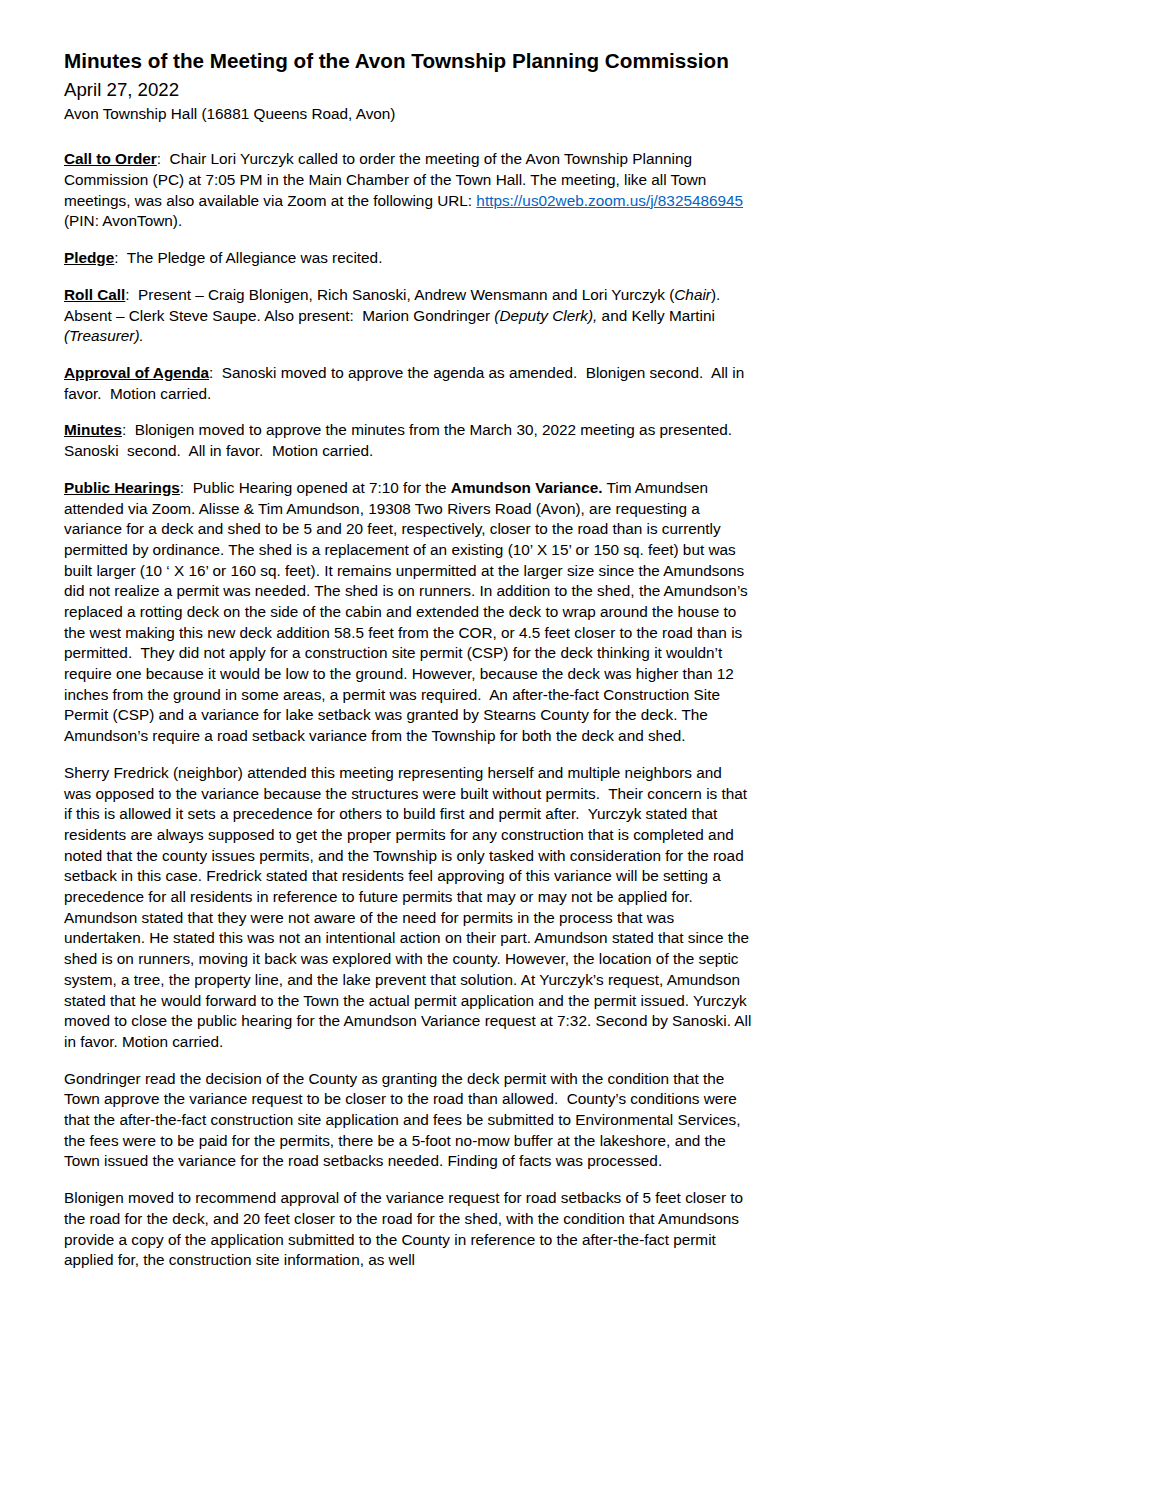Minutes of the Meeting of the Avon Township Planning Commission
April 27, 2022
Avon Township Hall (16881 Queens Road, Avon)
Call to Order: Chair Lori Yurczyk called to order the meeting of the Avon Township Planning Commission (PC) at 7:05 PM in the Main Chamber of the Town Hall. The meeting, like all Town meetings, was also available via Zoom at the following URL: https://us02web.zoom.us/j/8325486945 (PIN: AvonTown).
Pledge: The Pledge of Allegiance was recited.
Roll Call: Present – Craig Blonigen, Rich Sanoski, Andrew Wensmann and Lori Yurczyk (Chair). Absent – Clerk Steve Saupe. Also present: Marion Gondringer (Deputy Clerk), and Kelly Martini (Treasurer).
Approval of Agenda: Sanoski moved to approve the agenda as amended. Blonigen second. All in favor. Motion carried.
Minutes: Blonigen moved to approve the minutes from the March 30, 2022 meeting as presented. Sanoski second. All in favor. Motion carried.
Public Hearings: Public Hearing opened at 7:10 for the Amundson Variance. Tim Amundsen attended via Zoom. Alisse & Tim Amundson, 19308 Two Rivers Road (Avon), are requesting a variance for a deck and shed to be 5 and 20 feet, respectively, closer to the road than is currently permitted by ordinance. The shed is a replacement of an existing (10’ X 15’ or 150 sq. feet) but was built larger (10 ‘ X 16’ or 160 sq. feet). It remains unpermitted at the larger size since the Amundsons did not realize a permit was needed. The shed is on runners. In addition to the shed, the Amundson’s replaced a rotting deck on the side of the cabin and extended the deck to wrap around the house to the west making this new deck addition 58.5 feet from the COR, or 4.5 feet closer to the road than is permitted. They did not apply for a construction site permit (CSP) for the deck thinking it wouldn’t require one because it would be low to the ground. However, because the deck was higher than 12 inches from the ground in some areas, a permit was required. An after-the-fact Construction Site Permit (CSP) and a variance for lake setback was granted by Stearns County for the deck. The Amundson’s require a road setback variance from the Township for both the deck and shed.
Sherry Fredrick (neighbor) attended this meeting representing herself and multiple neighbors and was opposed to the variance because the structures were built without permits. Their concern is that if this is allowed it sets a precedence for others to build first and permit after. Yurczyk stated that residents are always supposed to get the proper permits for any construction that is completed and noted that the county issues permits, and the Township is only tasked with consideration for the road setback in this case. Fredrick stated that residents feel approving of this variance will be setting a precedence for all residents in reference to future permits that may or may not be applied for. Amundson stated that they were not aware of the need for permits in the process that was undertaken. He stated this was not an intentional action on their part. Amundson stated that since the shed is on runners, moving it back was explored with the county. However, the location of the septic system, a tree, the property line, and the lake prevent that solution. At Yurczyk’s request, Amundson stated that he would forward to the Town the actual permit application and the permit issued. Yurczyk moved to close the public hearing for the Amundson Variance request at 7:32. Second by Sanoski. All in favor. Motion carried.
Gondringer read the decision of the County as granting the deck permit with the condition that the Town approve the variance request to be closer to the road than allowed. County’s conditions were that the after-the-fact construction site application and fees be submitted to Environmental Services, the fees were to be paid for the permits, there be a 5-foot no-mow buffer at the lakeshore, and the Town issued the variance for the road setbacks needed. Finding of facts was processed.
Blonigen moved to recommend approval of the variance request for road setbacks of 5 feet closer to the road for the deck, and 20 feet closer to the road for the shed, with the condition that Amundsons provide a copy of the application submitted to the County in reference to the after-the-fact permit applied for, the construction site information, as well